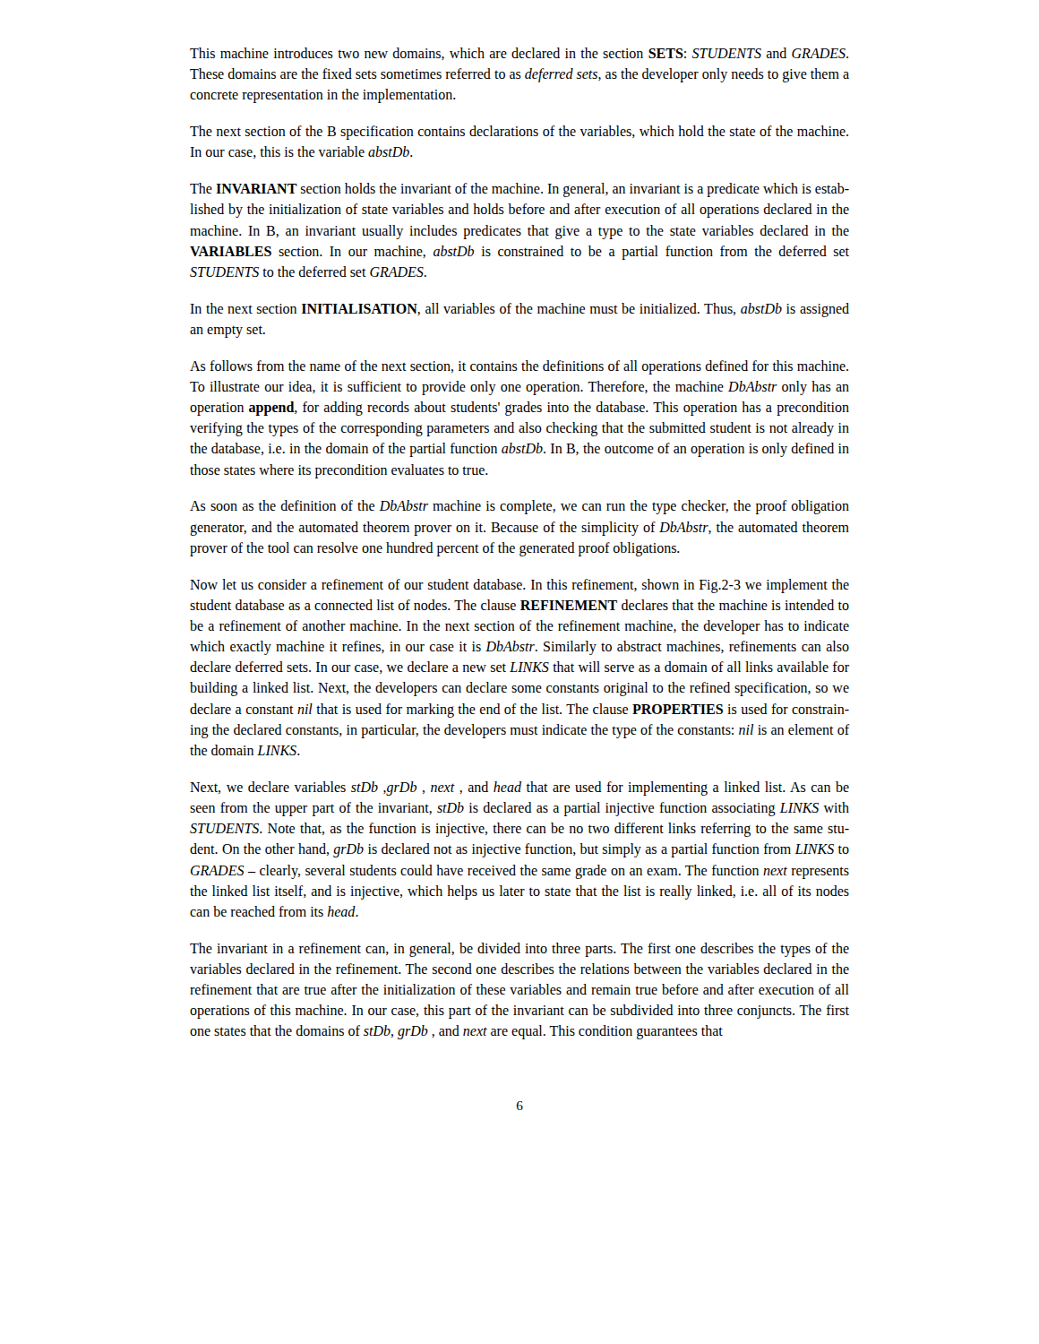This machine introduces two new domains, which are declared in the section SETS: STUDENTS and GRADES. These domains are the fixed sets sometimes referred to as deferred sets, as the developer only needs to give them a concrete representation in the implementation.
The next section of the B specification contains declarations of the variables, which hold the state of the machine. In our case, this is the variable abstDb.
The INVARIANT section holds the invariant of the machine. In general, an invariant is a predicate which is established by the initialization of state variables and holds before and after execution of all operations declared in the machine. In B, an invariant usually includes predicates that give a type to the state variables declared in the VARIABLES section. In our machine, abstDb is constrained to be a partial function from the deferred set STUDENTS to the deferred set GRADES.
In the next section INITIALISATION, all variables of the machine must be initialized. Thus, abstDb is assigned an empty set.
As follows from the name of the next section, it contains the definitions of all operations defined for this machine. To illustrate our idea, it is sufficient to provide only one operation. Therefore, the machine DbAbstr only has an operation append, for adding records about students' grades into the database. This operation has a precondition verifying the types of the corresponding parameters and also checking that the submitted student is not already in the database, i.e. in the domain of the partial function abstDb. In B, the outcome of an operation is only defined in those states where its precondition evaluates to true.
As soon as the definition of the DbAbstr machine is complete, we can run the type checker, the proof obligation generator, and the automated theorem prover on it. Because of the simplicity of DbAbstr, the automated theorem prover of the tool can resolve one hundred percent of the generated proof obligations.
Now let us consider a refinement of our student database. In this refinement, shown in Fig.2-3 we implement the student database as a connected list of nodes. The clause REFINEMENT declares that the machine is intended to be a refinement of another machine. In the next section of the refinement machine, the developer has to indicate which exactly machine it refines, in our case it is DbAbstr. Similarly to abstract machines, refinements can also declare deferred sets. In our case, we declare a new set LINKS that will serve as a domain of all links available for building a linked list. Next, the developers can declare some constants original to the refined specification, so we declare a constant nil that is used for marking the end of the list. The clause PROPERTIES is used for constraining the declared constants, in particular, the developers must indicate the type of the constants: nil is an element of the domain LINKS.
Next, we declare variables stDb ,grDb , next , and head that are used for implementing a linked list. As can be seen from the upper part of the invariant, stDb is declared as a partial injective function associating LINKS with STUDENTS. Note that, as the function is injective, there can be no two different links referring to the same student. On the other hand, grDb is declared not as injective function, but simply as a partial function from LINKS to GRADES – clearly, several students could have received the same grade on an exam. The function next represents the linked list itself, and is injective, which helps us later to state that the list is really linked, i.e. all of its nodes can be reached from its head.
The invariant in a refinement can, in general, be divided into three parts. The first one describes the types of the variables declared in the refinement. The second one describes the relations between the variables declared in the refinement that are true after the initialization of these variables and remain true before and after execution of all operations of this machine. In our case, this part of the invariant can be subdivided into three conjuncts. The first one states that the domains of stDb, grDb , and next are equal. This condition guarantees that
6